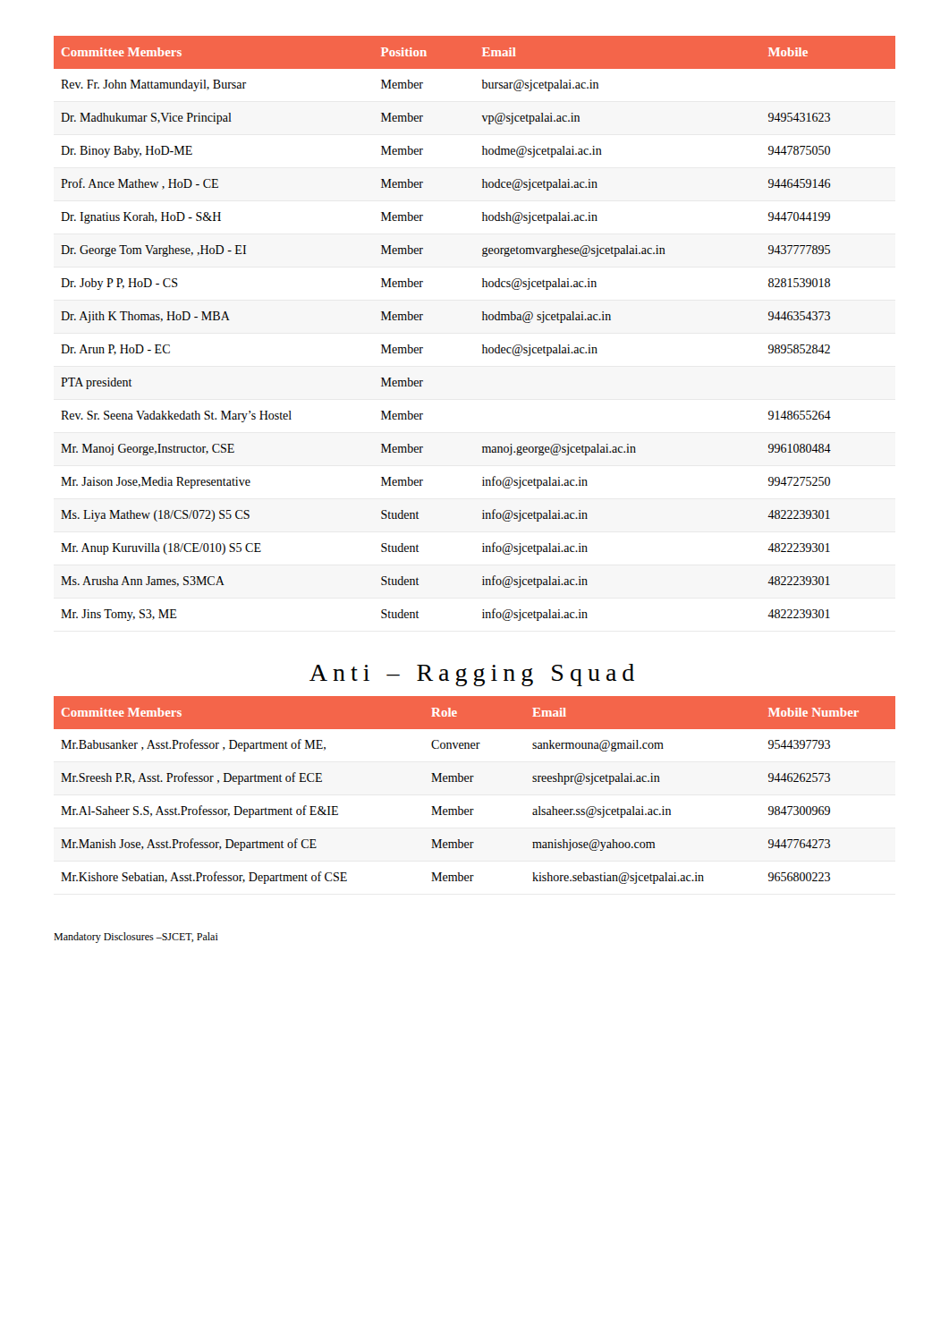| Committee Members | Position | Email | Mobile |
| --- | --- | --- | --- |
| Rev. Fr. John Mattamundayil, Bursar | Member | bursar@sjcetpalai.ac.in | |
| Dr. Madhukumar S,Vice Principal | Member | vp@sjcetpalai.ac.in | 9495431623 |
| Dr. Binoy Baby, HoD-ME | Member | hodme@sjcetpalai.ac.in | 9447875050 |
| Prof. Ance Mathew , HoD - CE | Member | hodce@sjcetpalai.ac.in | 9446459146 |
| Dr. Ignatius Korah, HoD - S&H | Member | hodsh@sjcetpalai.ac.in | 9447044199 |
| Dr. George Tom Varghese, ,HoD - EI | Member | georgetomvarghese@sjcetpalai.ac.in | 9437777895 |
| Dr. Joby P P, HoD - CS | Member | hodcs@sjcetpalai.ac.in | 8281539018 |
| Dr. Ajith K Thomas, HoD - MBA | Member | hodmba@ sjcetpalai.ac.in | 9446354373 |
| Dr. Arun P, HoD - EC | Member | hodec@sjcetpalai.ac.in | 9895852842 |
| PTA president | Member | | |
| Rev. Sr. Seena Vadakkedath St. Mary’s Hostel | Member | | 9148655264 |
| Mr. Manoj George,Instructor, CSE | Member | manoj.george@sjcetpalai.ac.in | 9961080484 |
| Mr. Jaison Jose,Media Representative | Member | info@sjcetpalai.ac.in | 9947275250 |
| Ms. Liya Mathew (18/CS/072) S5 CS | Student | info@sjcetpalai.ac.in | 4822239301 |
| Mr. Anup Kuruvilla (18/CE/010) S5 CE | Student | info@sjcetpalai.ac.in | 4822239301 |
| Ms. Arusha Ann James, S3MCA | Student | info@sjcetpalai.ac.in | 4822239301 |
| Mr. Jins Tomy, S3, ME | Student | info@sjcetpalai.ac.in | 4822239301 |
Anti – Ragging Squad
| Committee Members | Role | Email | Mobile Number |
| --- | --- | --- | --- |
| Mr.Babusanker , Asst.Professor , Department of ME, | Convener | sankermouna@gmail.com | 9544397793 |
| Mr.Sreesh P.R, Asst. Professor , Department of ECE | Member | sreeshpr@sjcetpalai.ac.in | 9446262573 |
| Mr.Al-Saheer S.S, Asst.Professor, Department of E&IE | Member | alsaheer.ss@sjcetpalai.ac.in | 9847300969 |
| Mr.Manish Jose, Asst.Professor, Department of CE | Member | manishjose@yahoo.com | 9447764273 |
| Mr.Kishore Sebatian, Asst.Professor, Department of CSE | Member | kishore.sebastian@sjcetpalai.ac.in | 9656800223 |
Mandatory Disclosures –SJCET, Palai